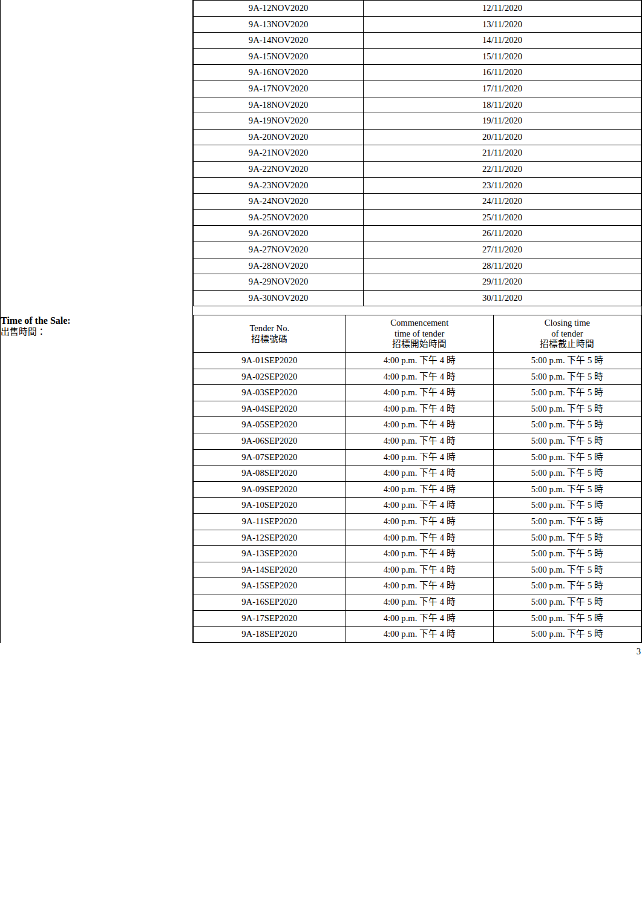| | / 9A-12NOV2020 / 12/11/2020 / / 9A-13NOV2020 / 13/11/2020 / / 9A-14NOV2020 / 14/11/2020 / / 9A-15NOV2020 / 15/11/2020 / / 9A-16NOV2020 / 16/11/2020 / / 9A-17NOV2020 / 17/11/2020 / / 9A-18NOV2020 / 18/11/2020 / / 9A-19NOV2020 / 19/11/2020 / / 9A-20NOV2020 / 20/11/2020 / / 9A-21NOV2020 / 21/11/2020 / / 9A-22NOV2020 / 22/11/2020 / / 9A-23NOV2020 / 23/11/2020 / / 9A-24NOV2020 / 24/11/2020 / / 9A-25NOV2020 / 25/11/2020 / / 9A-26NOV2020 / 26/11/2020 / / 9A-27NOV2020 / 27/11/2020 / / 9A-28NOV2020 / 28/11/2020 / / 9A-29NOV2020 / 29/11/2020 / / 9A-30NOV2020 / 30/11/2020 / |
| Time of the Sale: 出售時間： | / Tender No. 招標號碼 / Commencement time of tender 招標開始時間 / Closing time of tender 招標截止時間 / / --- / --- / --- / / 9A-01SEP2020 / 4:00 p.m. 下午 4 時 / 5:00 p.m. 下午 5 時 / / 9A-02SEP2020 / 4:00 p.m. 下午 4 時 / 5:00 p.m. 下午 5 時 / / 9A-03SEP2020 / 4:00 p.m. 下午 4 時 / 5:00 p.m. 下午 5 時 / / 9A-04SEP2020 / 4:00 p.m. 下午 4 時 / 5:00 p.m. 下午 5 時 / / 9A-05SEP2020 / 4:00 p.m. 下午 4 時 / 5:00 p.m. 下午 5 時 / / 9A-06SEP2020 / 4:00 p.m. 下午 4 時 / 5:00 p.m. 下午 5 時 / / 9A-07SEP2020 / 4:00 p.m. 下午 4 時 / 5:00 p.m. 下午 5 時 / / 9A-08SEP2020 / 4:00 p.m. 下午 4 時 / 5:00 p.m. 下午 5 時 / / 9A-09SEP2020 / 4:00 p.m. 下午 4 時 / 5:00 p.m. 下午 5 時 / / 9A-10SEP2020 / 4:00 p.m. 下午 4 時 / 5:00 p.m. 下午 5 時 / / 9A-11SEP2020 / 4:00 p.m. 下午 4 時 / 5:00 p.m. 下午 5 時 / / 9A-12SEP2020 / 4:00 p.m. 下午 4 時 / 5:00 p.m. 下午 5 時 / / 9A-13SEP2020 / 4:00 p.m. 下午 4 時 / 5:00 p.m. 下午 5 時 / / 9A-14SEP2020 / 4:00 p.m. 下午 4 時 / 5:00 p.m. 下午 5 時 / / 9A-15SEP2020 / 4:00 p.m. 下午 4 時 / 5:00 p.m. 下午 5 時 / / 9A-16SEP2020 / 4:00 p.m. 下午 4 時 / 5:00 p.m. 下午 5 時 / / 9A-17SEP2020 / 4:00 p.m. 下午 4 時 / 5:00 p.m. 下午 5 時 / / 9A-18SEP2020 / 4:00 p.m. 下午 4 時 / 5:00 p.m. 下午 5 時 / |
3